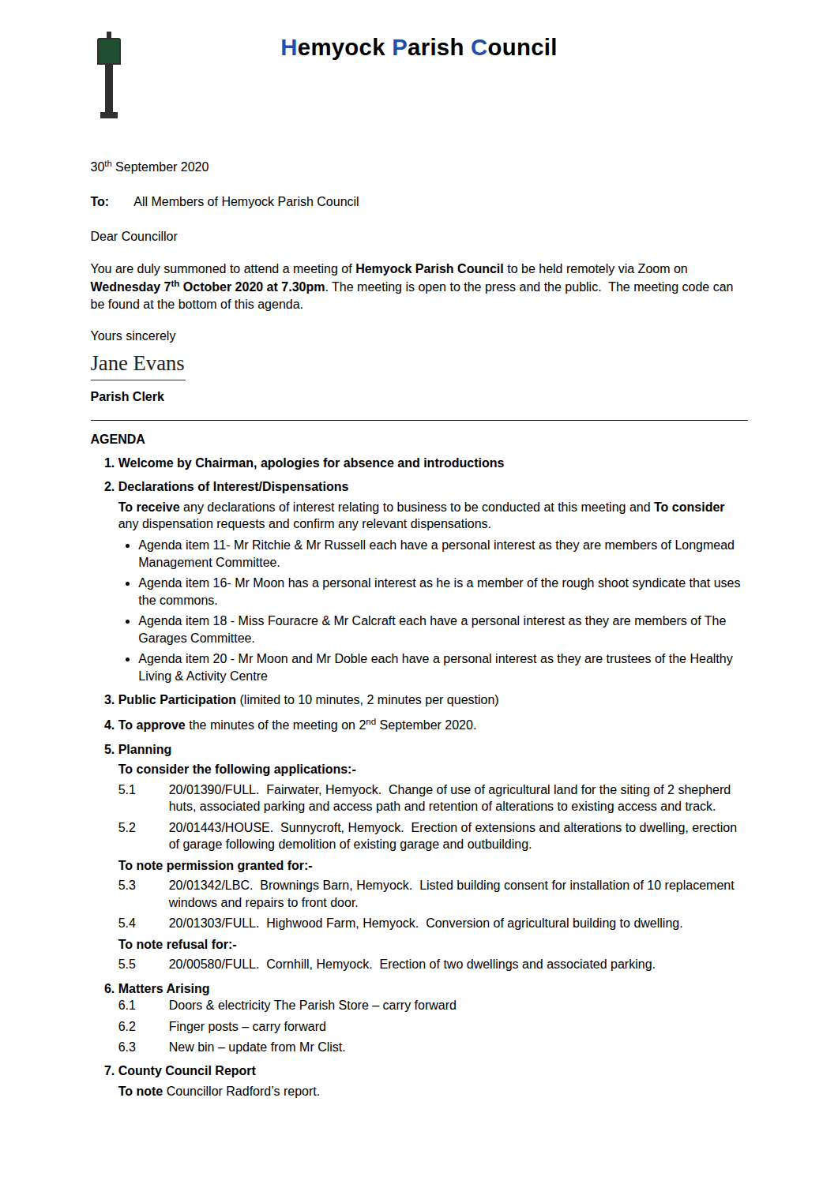Hemyock Parish Council
30th September 2020
To: All Members of Hemyock Parish Council
Dear Councillor
You are duly summoned to attend a meeting of Hemyock Parish Council to be held remotely via Zoom on Wednesday 7th October 2020 at 7.30pm. The meeting is open to the press and the public. The meeting code can be found at the bottom of this agenda.
Yours sincerely
Jane Evans
Parish Clerk
AGENDA
Welcome by Chairman, apologies for absence and introductions
Declarations of Interest/Dispensations
To receive any declarations of interest relating to business to be conducted at this meeting and To consider any dispensation requests and confirm any relevant dispensations.
Agenda item 11- Mr Ritchie & Mr Russell each have a personal interest as they are members of Longmead Management Committee.
Agenda item 16- Mr Moon has a personal interest as he is a member of the rough shoot syndicate that uses the commons.
Agenda item 18 - Miss Fouracre & Mr Calcraft each have a personal interest as they are members of The Garages Committee.
Agenda item 20 - Mr Moon and Mr Doble each have a personal interest as they are trustees of the Healthy Living & Activity Centre
Public Participation (limited to 10 minutes, 2 minutes per question)
To approve the minutes of the meeting on 2nd September 2020.
Planning
To consider the following applications:-
5.1 20/01390/FULL. Fairwater, Hemyock. Change of use of agricultural land for the siting of 2 shepherd huts, associated parking and access path and retention of alterations to existing access and track.
5.2 20/01443/HOUSE. Sunnycroft, Hemyock. Erection of extensions and alterations to dwelling, erection of garage following demolition of existing garage and outbuilding.
To note permission granted for:-
5.3 20/01342/LBC. Brownings Barn, Hemyock. Listed building consent for installation of 10 replacement windows and repairs to front door.
5.4 20/01303/FULL. Highwood Farm, Hemyock. Conversion of agricultural building to dwelling.
To note refusal for:-
5.5 20/00580/FULL. Cornhill, Hemyock. Erection of two dwellings and associated parking.
Matters Arising
6.1 Doors & electricity The Parish Store – carry forward
6.2 Finger posts – carry forward
6.3 New bin – update from Mr Clist.
County Council Report
To note Councillor Radford’s report.